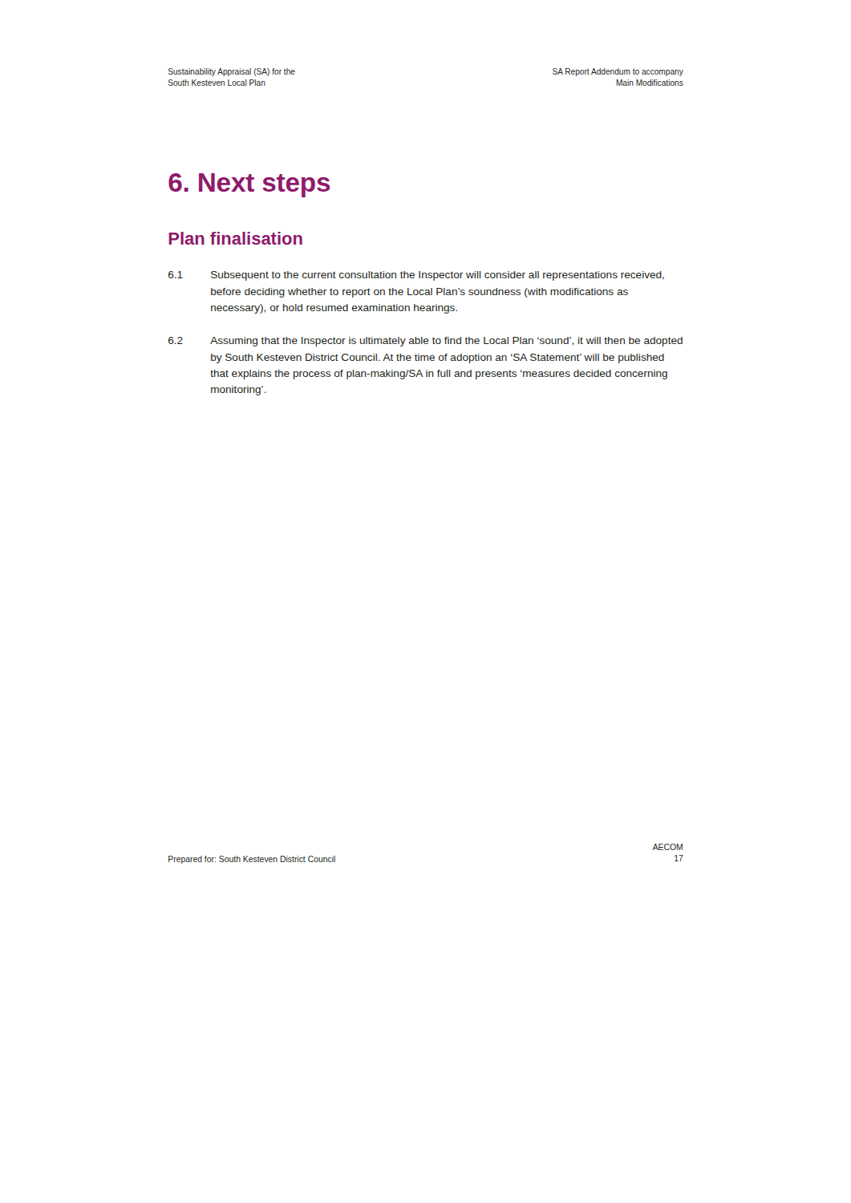Sustainability Appraisal (SA) for the
South Kesteven Local Plan
SA Report Addendum to accompany
Main Modifications
6. Next steps
Plan finalisation
6.1
Subsequent to the current consultation the Inspector will consider all representations received, before deciding whether to report on the Local Plan’s soundness (with modifications as necessary), or hold resumed examination hearings.
6.2
Assuming that the Inspector is ultimately able to find the Local Plan ‘sound’, it will then be adopted by South Kesteven District Council. At the time of adoption an ‘SA Statement’ will be published that explains the process of plan-making/SA in full and presents ‘measures decided concerning monitoring’.
Prepared for: South Kesteven District Council
AECOM
17